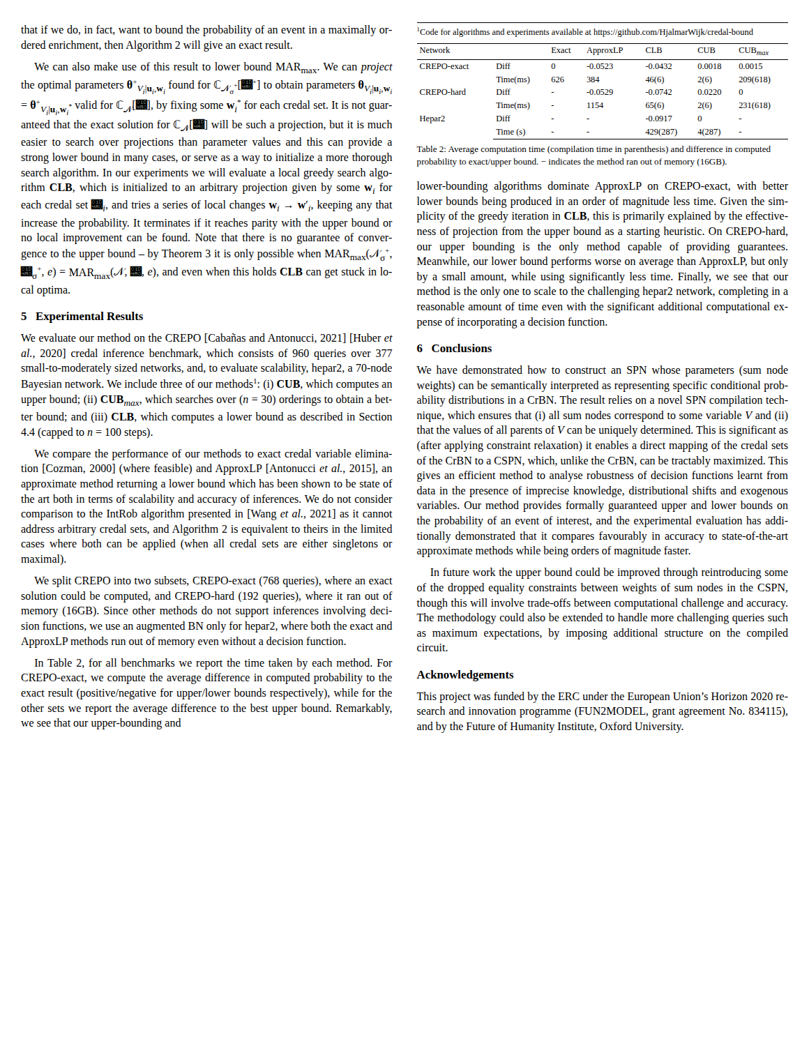that if we do, in fact, want to bound the probability of an event in a maximally ordered enrichment, then Algorithm 2 will give an exact result.
We can also make use of this result to lower bound MARmax. We can project the optimal parameters θ+Vi|ui,wi found for ℂ𝒩σ+[𝒠+] to obtain parameters θVi|ui,wi = θ+Vi|ui,wi* valid for ℂ𝒩[𝒠], by fixing some wi* for each credal set. It is not guaranteed that the exact solution for ℂ𝒩[𝒠] will be such a projection, but it is much easier to search over projections than parameter values and this can provide a strong lower bound in many cases, or serve as a way to initialize a more thorough search algorithm. In our experiments we will evaluate a local greedy search algorithm CLB, which is initialized to an arbitrary projection given by some wi for each credal set 𝒠i, and tries a series of local changes wi → w′i, keeping any that increase the probability. It terminates if it reaches parity with the upper bound or no local improvement can be found. Note that there is no guarantee of convergence to the upper bound – by Theorem 3 it is only possible when MARmax(𝒩σ+, 𝒠σ+, e) = MARmax(𝒩, 𝒠, e), and even when this holds CLB can get stuck in local optima.
5 Experimental Results
We evaluate our method on the CREPO [Cabañas and Antonucci, 2021] [Huber et al., 2020] credal inference benchmark, which consists of 960 queries over 377 small-to-moderately sized networks, and, to evaluate scalability, hepar2, a 70-node Bayesian network. We include three of our methods1: (i) CUB, which computes an upper bound; (ii) CUBmax, which searches over (n = 30) orderings to obtain a better bound; and (iii) CLB, which computes a lower bound as described in Section 4.4 (capped to n = 100 steps).
We compare the performance of our methods to exact credal variable elimination [Cozman, 2000] (where feasible) and ApproxLP [Antonucci et al., 2015], an approximate method returning a lower bound which has been shown to be state of the art both in terms of scalability and accuracy of inferences. We do not consider comparison to the IntRob algorithm presented in [Wang et al., 2021] as it cannot address arbitrary credal sets, and Algorithm 2 is equivalent to theirs in the limited cases where both can be applied (when all credal sets are either singletons or maximal).
We split CREPO into two subsets, CREPO-exact (768 queries), where an exact solution could be computed, and CREPO-hard (192 queries), where it ran out of memory (16GB). Since other methods do not support inferences involving decision functions, we use an augmented BN only for hepar2, where both the exact and ApproxLP methods run out of memory even without a decision function.
In Table 2, for all benchmarks we report the time taken by each method. For CREPO-exact, we compute the average difference in computed probability to the exact result (positive/negative for upper/lower bounds respectively), while for the other sets we report the average difference to the best upper bound. Remarkably, we see that our upper-bounding and
1Code for algorithms and experiments available at https://github.com/HjalmarWijk/credal-bound
| Network | | Exact | ApproxLP | CLB | CUB | CUB max |
| --- | --- | --- | --- | --- | --- | --- |
| CREPO-exact | Diff | 0 | -0.0523 | -0.0432 | 0.0018 | 0.0015 |
| Time(ms) | 626 | 384 | 46(6) | 2(6) | 209(618) |
| CREPO-hard | Diff | - | -0.0529 | -0.0742 | 0.0220 | 0 |
| Time(ms) | - | 1154 | 65(6) | 2(6) | 231(618) |
| Hepar2 | Diff | - | - | -0.0917 | 0 | - |
| Time (s) | - | - | 429(287) | 4(287) | - |
Table 2: Average computation time (compilation time in parenthesis) and difference in computed probability to exact/upper bound. − indicates the method ran out of memory (16GB).
lower-bounding algorithms dominate ApproxLP on CREPO-exact, with better lower bounds being produced in an order of magnitude less time. Given the simplicity of the greedy iteration in CLB, this is primarily explained by the effectiveness of projection from the upper bound as a starting heuristic. On CREPO-hard, our upper bounding is the only method capable of providing guarantees. Meanwhile, our lower bound performs worse on average than ApproxLP, but only by a small amount, while using significantly less time. Finally, we see that our method is the only one to scale to the challenging hepar2 network, completing in a reasonable amount of time even with the significant additional computational expense of incorporating a decision function.
6 Conclusions
We have demonstrated how to construct an SPN whose parameters (sum node weights) can be semantically interpreted as representing specific conditional probability distributions in a CrBN. The result relies on a novel SPN compilation technique, which ensures that (i) all sum nodes correspond to some variable V and (ii) that the values of all parents of V can be uniquely determined. This is significant as (after applying constraint relaxation) it enables a direct mapping of the credal sets of the CrBN to a CSPN, which, unlike the CrBN, can be tractably maximized. This gives an efficient method to analyse robustness of decision functions learnt from data in the presence of imprecise knowledge, distributional shifts and exogenous variables. Our method provides formally guaranteed upper and lower bounds on the probability of an event of interest, and the experimental evaluation has additionally demonstrated that it compares favourably in accuracy to state-of-the-art approximate methods while being orders of magnitude faster.
In future work the upper bound could be improved through reintroducing some of the dropped equality constraints between weights of sum nodes in the CSPN, though this will involve trade-offs between computational challenge and accuracy. The methodology could also be extended to handle more challenging queries such as maximum expectations, by imposing additional structure on the compiled circuit.
Acknowledgements
This project was funded by the ERC under the European Union’s Horizon 2020 research and innovation programme (FUN2MODEL, grant agreement No. 834115), and by the Future of Humanity Institute, Oxford University.